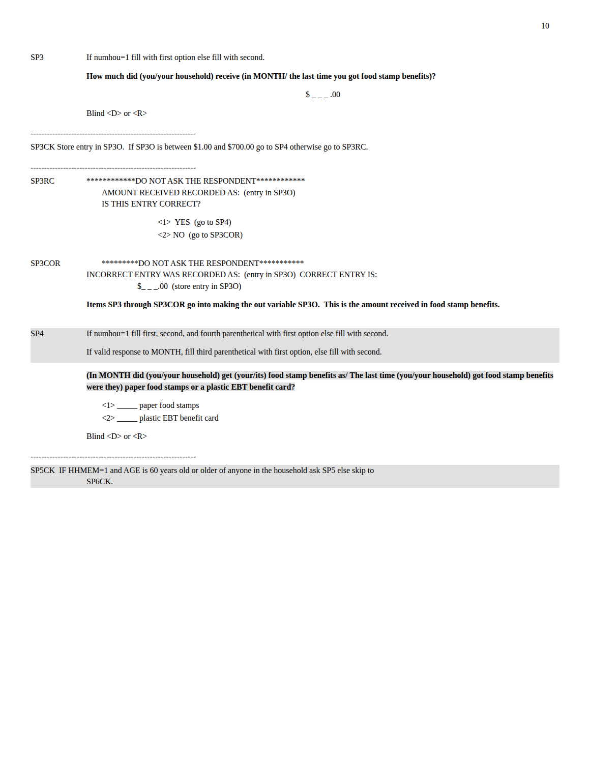10
SP3
If numhou=1 fill with first option else fill with second.
How much did (you/your household) receive (in MONTH/ the last time you got food stamp benefits)?
$ _ _ _ .00
Blind <D> or <R>
-------------------------------------------------------------
SP3CK Store entry in SP3O. If SP3O is between $1.00 and $700.00 go to SP4 otherwise go to SP3RC.
-------------------------------------------------------------
SP3RC
************DO NOT ASK THE RESPONDENT************
AMOUNT RECEIVED RECORDED AS: (entry in SP3O)
IS THIS ENTRY CORRECT?
<1> YES (go to SP4)
<2> NO (go to SP3COR)
SP3COR
*********DO NOT ASK THE RESPONDENT***********
INCORRECT ENTRY WAS RECORDED AS: (entry in SP3O) CORRECT ENTRY IS:
$_ _ _.00 (store entry in SP3O)
Items SP3 through SP3COR go into making the out variable SP3O. This is the amount received in food stamp benefits.
SP4
If numhou=1 fill first, second, and fourth parenthetical with first option else fill with second.
If valid response to MONTH, fill third parenthetical with first option, else fill with second.
(In MONTH did (you/your household) get (your/its) food stamp benefits as/ The last time (you/your household) got food stamp benefits were they) paper food stamps or a plastic EBT benefit card?
<1> _____ paper food stamps
<2> _____ plastic EBT benefit card
Blind <D> or <R>
-------------------------------------------------------------
SP5CK IF HHMEM=1 and AGE is 60 years old or older of anyone in the household ask SP5 else skip to
SP6CK.